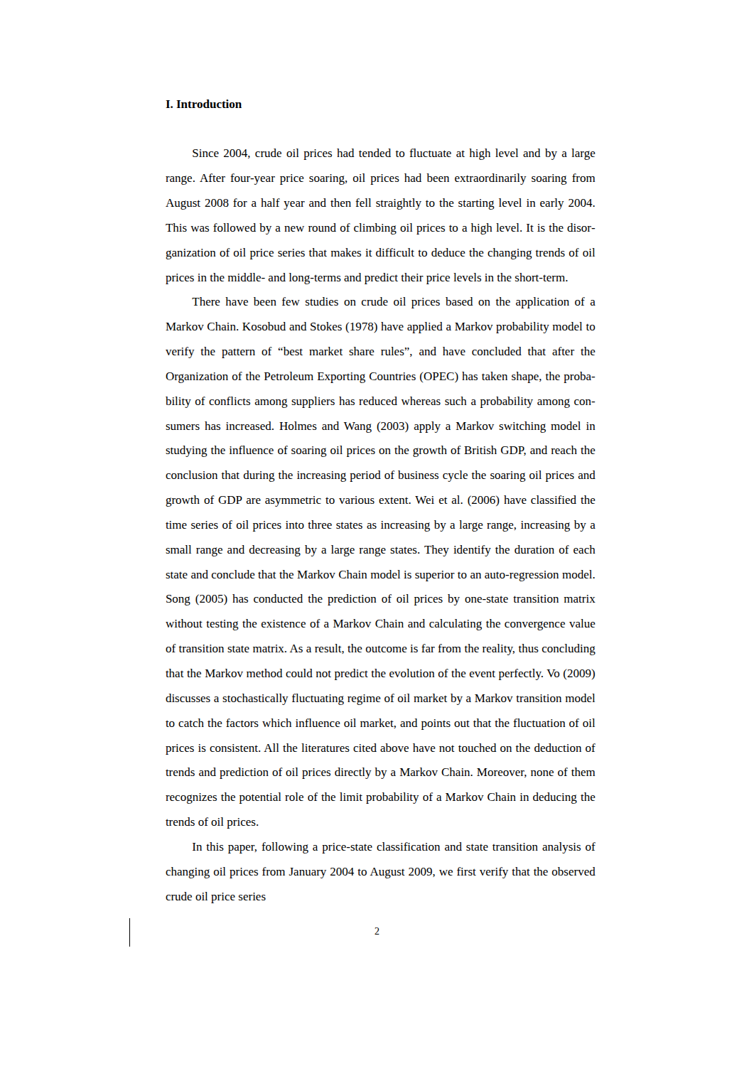I. Introduction
Since 2004, crude oil prices had tended to fluctuate at high level and by a large range. After four-year price soaring, oil prices had been extraordinarily soaring from August 2008 for a half year and then fell straightly to the starting level in early 2004. This was followed by a new round of climbing oil prices to a high level. It is the disorganization of oil price series that makes it difficult to deduce the changing trends of oil prices in the middle- and long-terms and predict their price levels in the short-term.
There have been few studies on crude oil prices based on the application of a Markov Chain. Kosobud and Stokes (1978) have applied a Markov probability model to verify the pattern of “best market share rules”, and have concluded that after the Organization of the Petroleum Exporting Countries (OPEC) has taken shape, the probability of conflicts among suppliers has reduced whereas such a probability among consumers has increased. Holmes and Wang (2003) apply a Markov switching model in studying the influence of soaring oil prices on the growth of British GDP, and reach the conclusion that during the increasing period of business cycle the soaring oil prices and growth of GDP are asymmetric to various extent. Wei et al. (2006) have classified the time series of oil prices into three states as increasing by a large range, increasing by a small range and decreasing by a large range states. They identify the duration of each state and conclude that the Markov Chain model is superior to an auto-regression model. Song (2005) has conducted the prediction of oil prices by one-state transition matrix without testing the existence of a Markov Chain and calculating the convergence value of transition state matrix. As a result, the outcome is far from the reality, thus concluding that the Markov method could not predict the evolution of the event perfectly. Vo (2009) discusses a stochastically fluctuating regime of oil market by a Markov transition model to catch the factors which influence oil market, and points out that the fluctuation of oil prices is consistent. All the literatures cited above have not touched on the deduction of trends and prediction of oil prices directly by a Markov Chain. Moreover, none of them recognizes the potential role of the limit probability of a Markov Chain in deducing the trends of oil prices.
In this paper, following a price-state classification and state transition analysis of changing oil prices from January 2004 to August 2009, we first verify that the observed crude oil price series
2